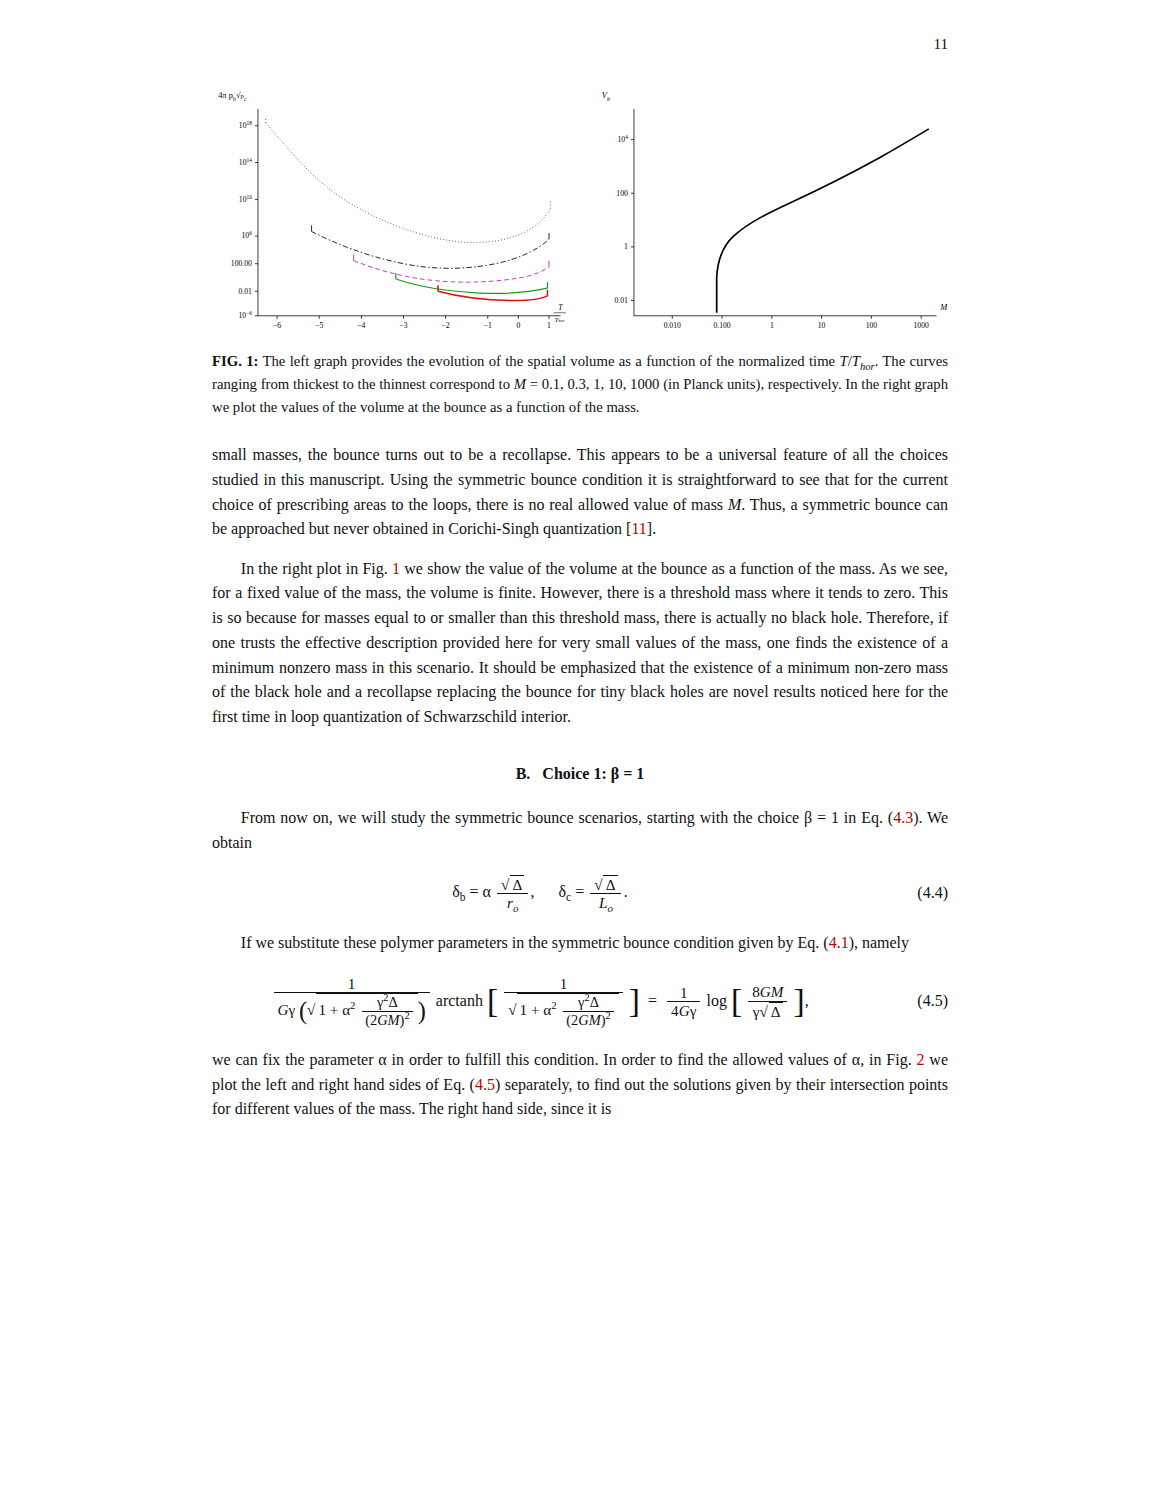11
4π pb√pc 1018 1014 1010 106 100.00 0.01 10−6 −6 −5 −4 −3 −2 −1 0 1 T Thor
Vb 104 100 1 0.01 0.010 0.100 1 10 100 1000 M
FIG. 1: The left graph provides the evolution of the spatial volume as a function of the normalized time T/Thor. The curves ranging from thickest to the thinnest correspond to M = 0.1, 0.3, 1, 10, 1000 (in Planck units), respectively. In the right graph we plot the values of the volume at the bounce as a function of the mass.
small masses, the bounce turns out to be a recollapse. This appears to be a universal feature of all the choices studied in this manuscript. Using the symmetric bounce condition it is straightforward to see that for the current choice of prescribing areas to the loops, there is no real allowed value of mass M. Thus, a symmetric bounce can be approached but never obtained in Corichi-Singh quantization [11].
In the right plot in Fig. 1 we show the value of the volume at the bounce as a function of the mass. As we see, for a fixed value of the mass, the volume is finite. However, there is a threshold mass where it tends to zero. This is so because for masses equal to or smaller than this threshold mass, there is actually no black hole. Therefore, if one trusts the effective description provided here for very small values of the mass, one finds the existence of a minimum nonzero mass in this scenario. It should be emphasized that the existence of a minimum non-zero mass of the black hole and a recollapse replacing the bounce for tiny black holes are novel results noticed here for the first time in loop quantization of Schwarzschild interior.
B. Choice 1: β = 1
From now on, we will study the symmetric bounce scenarios, starting with the choice β = 1 in Eq. (4.3). We obtain
δb = α √Δ ro, δc = √Δ Lo.
(4.4)
If we substitute these polymer parameters in the symmetric bounce condition given by Eq. (4.1), namely
1 Gγ (√1 + α2 γ2Δ(2GM)2) arctanh [ 1 √1 + α2 γ2Δ(2GM)2 ] = 14Gγ log [ 8GM γ√Δ ],
(4.5)
we can fix the parameter α in order to fulfill this condition. In order to find the allowed values of α, in Fig. 2 we plot the left and right hand sides of Eq. (4.5) separately, to find out the solutions given by their intersection points for different values of the mass. The right hand side, since it is